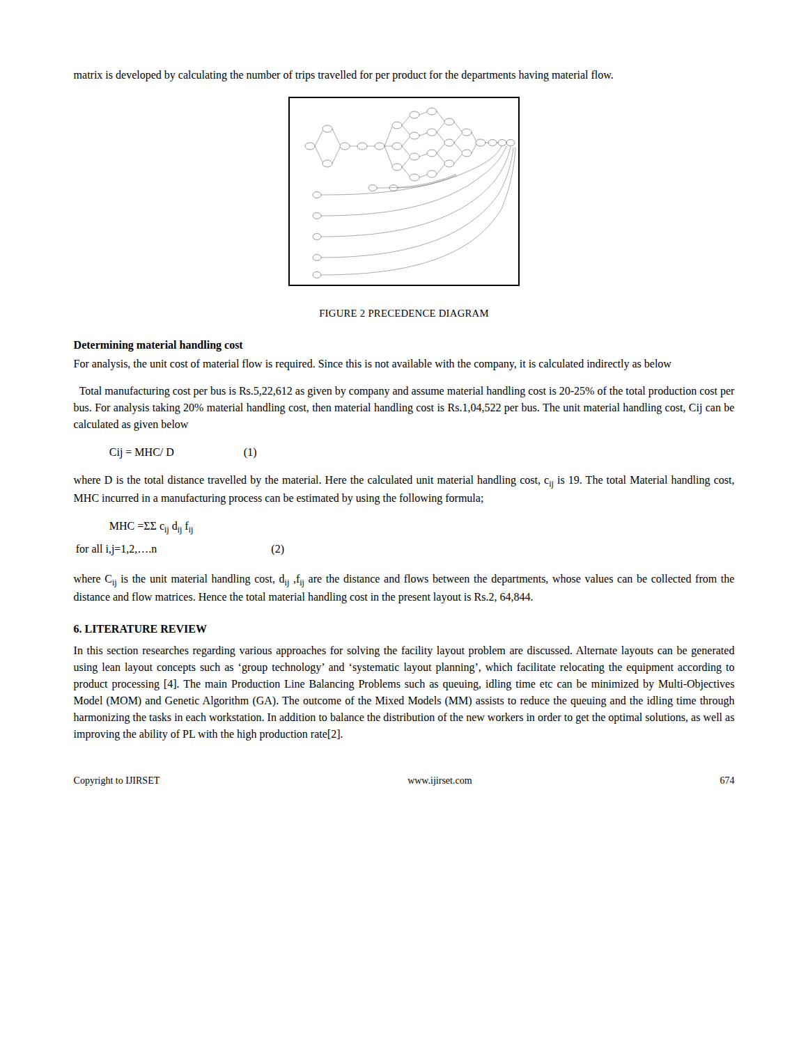matrix is developed by calculating the number of trips travelled for per product for the departments having material flow.
FIGURE 2 PRECEDENCE DIAGRAM
Determining material handling cost
For analysis, the unit cost of material flow is required. Since this is not available with the company, it is calculated indirectly as below
Total manufacturing cost per bus is Rs.5,22,612 as given by company and assume material handling cost is 20-25% of the total production cost per bus. For analysis taking 20% material handling cost, then material handling cost is Rs.1,04,522 per bus. The unit material handling cost, Cij can be calculated as given below
Cij = MHC/ D (1)
where D is the total distance travelled by the material. Here the calculated unit material handling cost, cij is 19. The total Material handling cost, MHC incurred in a manufacturing process can be estimated by using the following formula;
MHC =ΣΣ cij dij fij
for all i,j=1,2,….n (2)
where Cij is the unit material handling cost, dij ,fij are the distance and flows between the departments, whose values can be collected from the distance and flow matrices. Hence the total material handling cost in the present layout is Rs.2, 64,844.
6. LITERATURE REVIEW
In this section researches regarding various approaches for solving the facility layout problem are discussed. Alternate layouts can be generated using lean layout concepts such as ‘group technology’ and ‘systematic layout planning’, which facilitate relocating the equipment according to product processing [4]. The main Production Line Balancing Problems such as queuing, idling time etc can be minimized by Multi-Objectives Model (MOM) and Genetic Algorithm (GA). The outcome of the Mixed Models (MM) assists to reduce the queuing and the idling time through harmonizing the tasks in each workstation. In addition to balance the distribution of the new workers in order to get the optimal solutions, as well as improving the ability of PL with the high production rate[2].
Copyright to IJIRSET www.ijirset.com 674